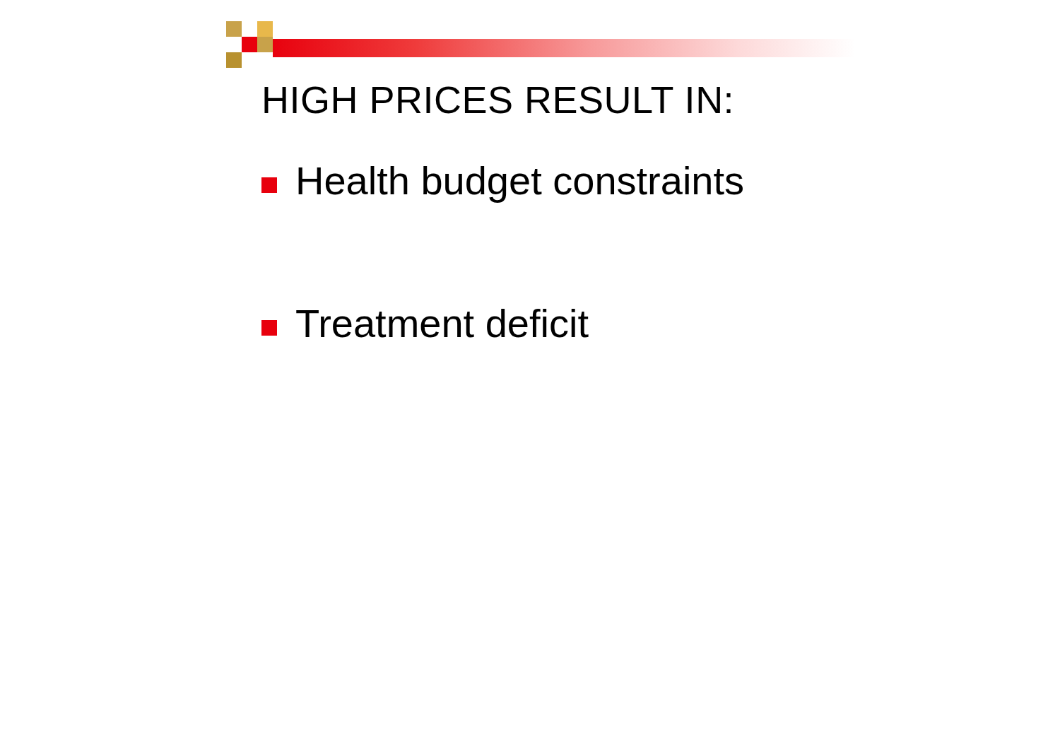HIGH PRICES RESULT IN:
Health budget constraints
Treatment deficit